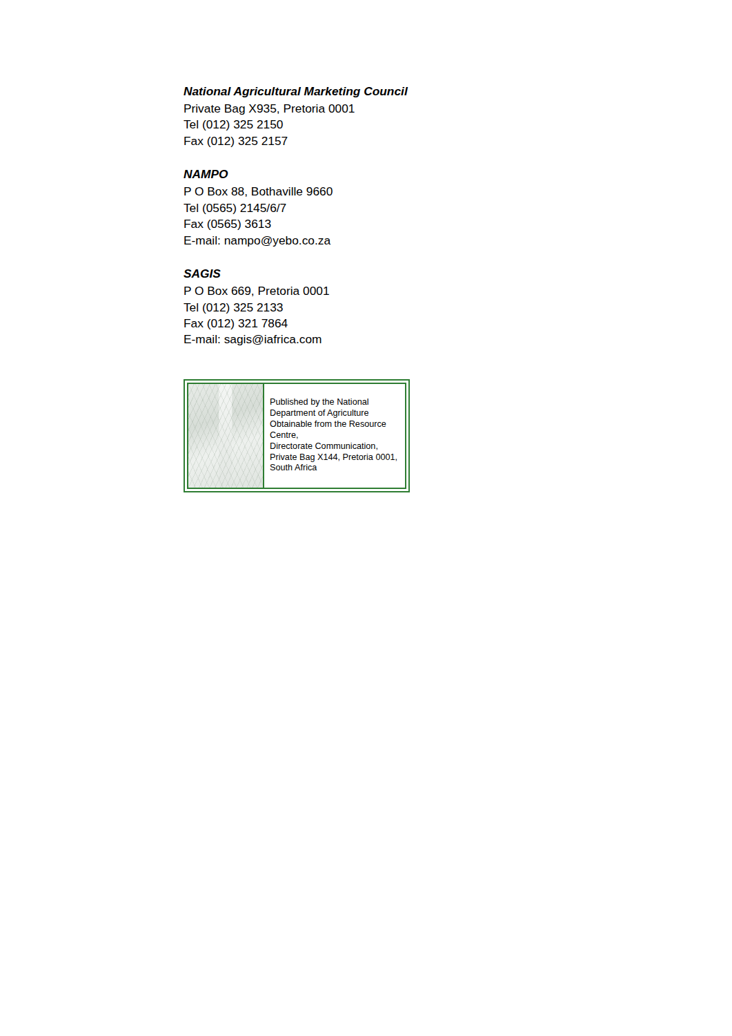National Agricultural Marketing Council
Private Bag X935, Pretoria 0001
Tel (012) 325 2150
Fax (012) 325 2157
NAMPO
P O Box 88, Bothaville 9660
Tel (0565) 2145/6/7
Fax (0565) 3613
E-mail: nampo@yebo.co.za
SAGIS
P O Box 669, Pretoria 0001
Tel (012) 325 2133
Fax (012) 321 7864
E-mail: sagis@iafrica.com
Published by the National Department of Agriculture
Obtainable from the Resource Centre,
Directorate Communication,
Private Bag X144, Pretoria 0001, South Africa